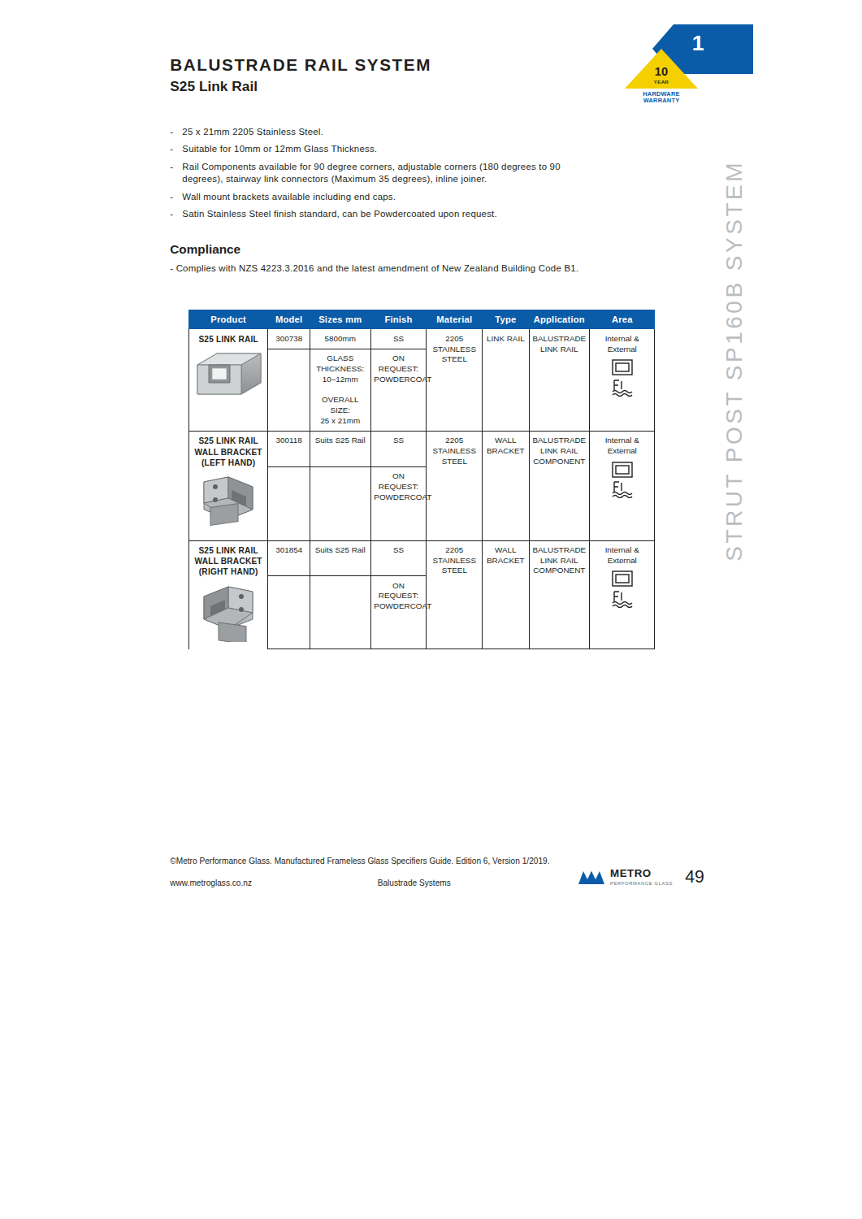1
STRUT POST SP160B SYSTEM
BALUSTRADE RAIL SYSTEM
S25 Link Rail
10
YEAR
HARDWARE
WARRANTY
25 x 21mm 2205 Stainless Steel.
Suitable for 10mm or 12mm Glass Thickness.
Rail Components available for 90 degree corners, adjustable corners (180 degrees to 90 degrees), stairway link connectors (Maximum 35 degrees), inline joiner.
Wall mount brackets available including end caps.
Satin Stainless Steel finish standard, can be Powdercoated upon request.
Compliance
Complies with NZS 4223.3.2016 and the latest amendment of New Zealand Building Code B1.
| Product | Model | Sizes mm | Finish | Material | Type | Application | Area |
| --- | --- | --- | --- | --- | --- | --- | --- |
| S25 LINK RAIL | 300738 | 5800mm | SS | 2205 STAINLESS STEEL | LINK RAIL | BALUSTRADE LINK RAIL | Internal & External |
| | GLASS THICKNESS: 10–12mm OVERALL SIZE: 25 x 21mm | ON REQUEST: POWDERCOAT |
| S25 LINK RAIL WALL BRACKET (LEFT HAND) | 300118 | Suits S25 Rail | SS | 2205 STAINLESS STEEL | WALL BRACKET | BALUSTRADE LINK RAIL COMPONENT | Internal & External |
| | | ON REQUEST: POWDERCOAT |
| S25 LINK RAIL WALL BRACKET (RIGHT HAND) | 301854 | Suits S25 Rail | SS | 2205 STAINLESS STEEL | WALL BRACKET | BALUSTRADE LINK RAIL COMPONENT | Internal & External |
| | | ON REQUEST: POWDERCOAT |
©Metro Performance Glass. Manufactured Frameless Glass Specifiers Guide. Edition 6, Version 1/2019.
www.metroglass.co.nz
Balustrade Systems
METRO
PERFORMANCE GLASS 49